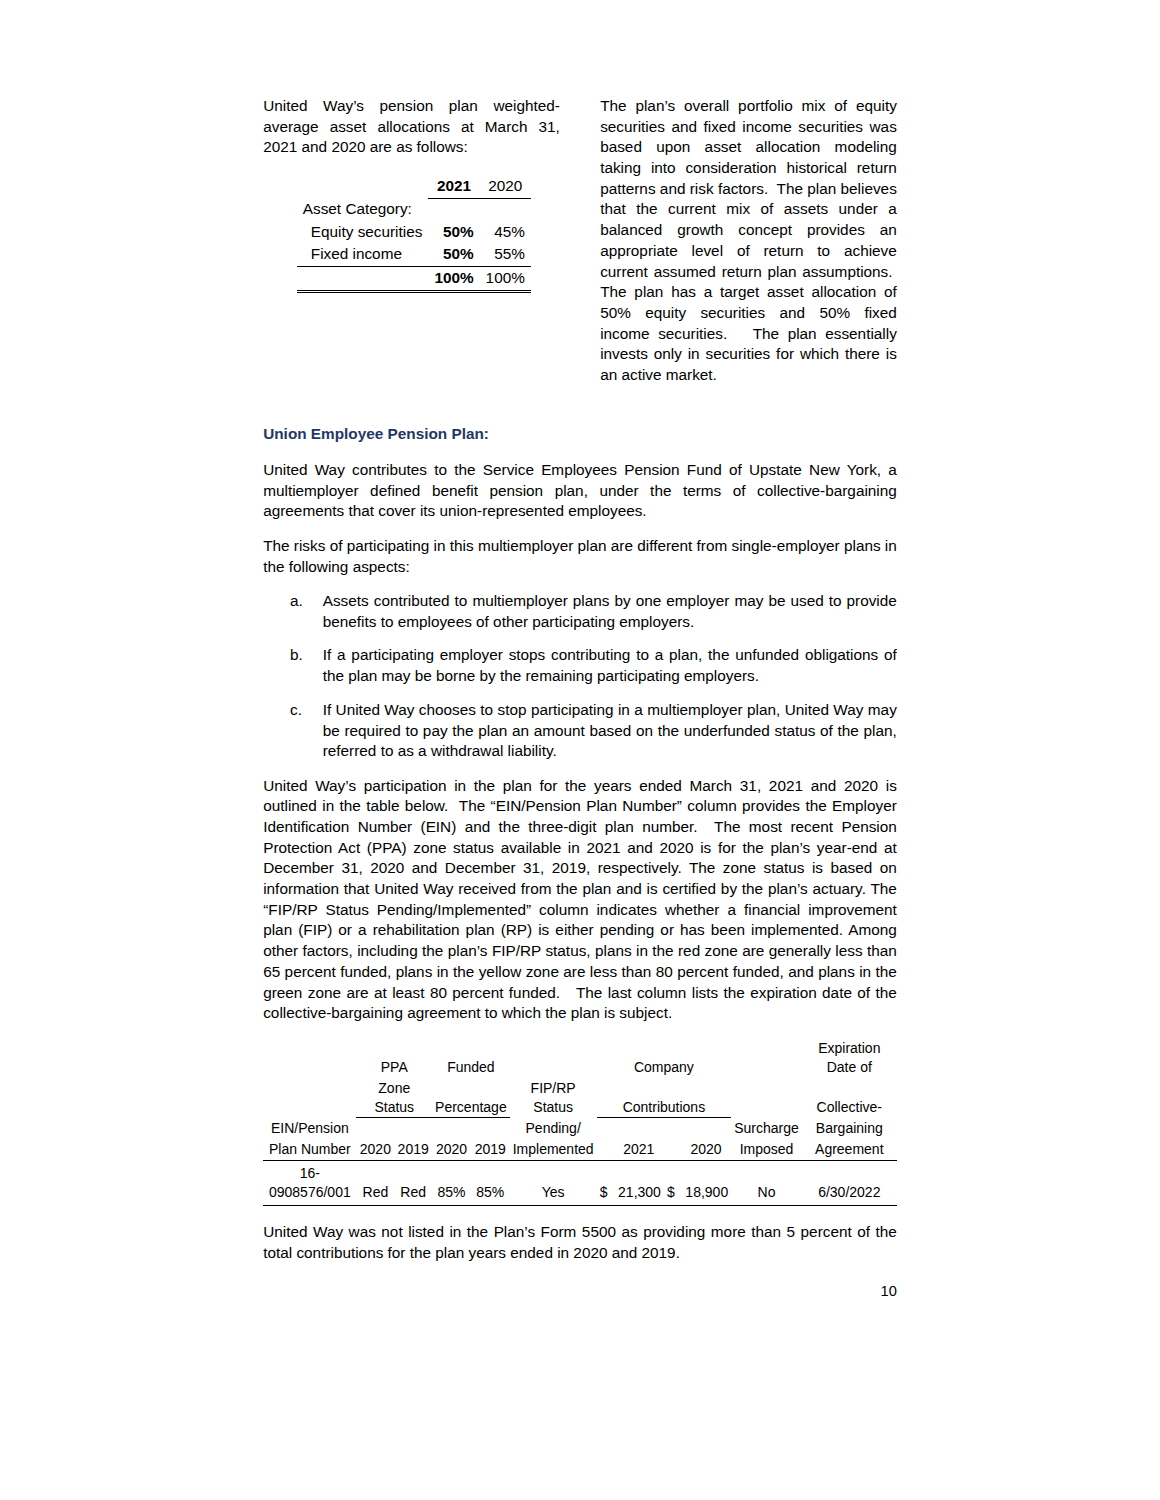United Way’s pension plan weighted-average asset allocations at March 31, 2021 and 2020 are as follows:
| | 2021 | 2020 |
| Asset Category: | | |
| Equity securities | 50% | 45% |
| Fixed income | 50% | 55% |
| | 100% | 100% |
The plan’s overall portfolio mix of equity securities and fixed income securities was based upon asset allocation modeling taking into consideration historical return patterns and risk factors. The plan believes that the current mix of assets under a balanced growth concept provides an appropriate level of return to achieve current assumed return plan assumptions. The plan has a target asset allocation of 50% equity securities and 50% fixed income securities. The plan essentially invests only in securities for which there is an active market.
Union Employee Pension Plan:
United Way contributes to the Service Employees Pension Fund of Upstate New York, a multiemployer defined benefit pension plan, under the terms of collective-bargaining agreements that cover its union-represented employees.
The risks of participating in this multiemployer plan are different from single-employer plans in the following aspects:
Assets contributed to multiemployer plans by one employer may be used to provide benefits to employees of other participating employers.
If a participating employer stops contributing to a plan, the unfunded obligations of the plan may be borne by the remaining participating employers.
If United Way chooses to stop participating in a multiemployer plan, United Way may be required to pay the plan an amount based on the underfunded status of the plan, referred to as a withdrawal liability.
United Way’s participation in the plan for the years ended March 31, 2021 and 2020 is outlined in the table below. The “EIN/Pension Plan Number” column provides the Employer Identification Number (EIN) and the three-digit plan number. The most recent Pension Protection Act (PPA) zone status available in 2021 and 2020 is for the plan’s year-end at December 31, 2020 and December 31, 2019, respectively. The zone status is based on information that United Way received from the plan and is certified by the plan’s actuary. The “FIP/RP Status Pending/Implemented” column indicates whether a financial improvement plan (FIP) or a rehabilitation plan (RP) is either pending or has been implemented. Among other factors, including the plan’s FIP/RP status, plans in the red zone are generally less than 65 percent funded, plans in the yellow zone are less than 80 percent funded, and plans in the green zone are at least 80 percent funded. The last column lists the expiration date of the collective-bargaining agreement to which the plan is subject.
| | PPA | Funded | | Company | | Expiration Date of |
| | Zone Status | Percentage | FIP/RP Status | Contributions | | Collective- |
| EIN/Pension | | | | | Pending/ | | | | | Surcharge | Bargaining |
| Plan Number | 2020 | 2019 | 2020 | 2019 | Implemented | | 2021 | | 2020 | Imposed | Agreement |
| 16-0908576/001 | Red | Red | 85% | 85% | Yes | $ | 21,300 | $ | 18,900 | No | 6/30/2022 |
United Way was not listed in the Plan’s Form 5500 as providing more than 5 percent of the total contributions for the plan years ended in 2020 and 2019.
10